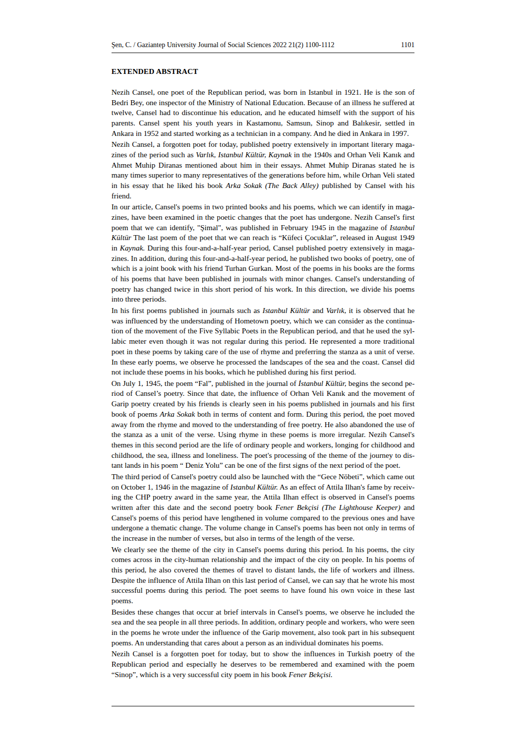Şen, C. / Gaziantep University Journal of Social Sciences 2022 21(2) 1100-1112
1101
EXTENDED ABSTRACT
Nezih Cansel, one poet of the Republican period, was born in Istanbul in 1921. He is the son of Bedri Bey, one inspector of the Ministry of National Education. Because of an illness he suffered at twelve, Cansel had to discontinue his education, and he educated himself with the support of his parents. Cansel spent his youth years in Kastamonu, Samsun, Sinop and Balıkesir, settled in Ankara in 1952 and started working as a technician in a company. And he died in Ankara in 1997.
Nezih Cansel, a forgotten poet for today, published poetry extensively in important literary magazines of the period such as Varlık, Istanbul Kültür, Kaynak in the 1940s and Orhan Veli Kanık and Ahmet Muhip Diranas mentioned about him in their essays. Ahmet Muhip Diranas stated he is many times superior to many representatives of the generations before him, while Orhan Veli stated in his essay that he liked his book Arka Sokak (The Back Alley) published by Cansel with his friend.
In our article, Cansel's poems in two printed books and his poems, which we can identify in magazines, have been examined in the poetic changes that the poet has undergone. Nezih Cansel's first poem that we can identify, "Şimal", was published in February 1945 in the magazine of Istanbul Kültür The last poem of the poet that we can reach is “Küfeci Çocuklar”, released in August 1949 in Kaynak. During this four-and-a-half-year period, Cansel published poetry extensively in magazines. In addition, during this four-and-a-half-year period, he published two books of poetry, one of which is a joint book with his friend Turhan Gurkan. Most of the poems in his books are the forms of his poems that have been published in journals with minor changes. Cansel's understanding of poetry has changed twice in this short period of his work. In this direction, we divide his poems into three periods.
In his first poems published in journals such as Istanbul Kültür and Varlık, it is observed that he was influenced by the understanding of Hometown poetry, which we can consider as the continuation of the movement of the Five Syllabic Poets in the Republican period, and that he used the syllabic meter even though it was not regular during this period. He represented a more traditional poet in these poems by taking care of the use of rhyme and preferring the stanza as a unit of verse. In these early poems, we observe he processed the landscapes of the sea and the coast. Cansel did not include these poems in his books, which he published during his first period.
On July 1, 1945, the poem “Fal”, published in the journal of İstanbul Kültür, begins the second period of Cansel’s poetry. Since that date, the influence of Orhan Veli Kanık and the movement of Garip poetry created by his friends is clearly seen in his poems published in journals and his first book of poems Arka Sokak both in terms of content and form. During this period, the poet moved away from the rhyme and moved to the understanding of free poetry. He also abandoned the use of the stanza as a unit of the verse. Using rhyme in these poems is more irregular. Nezih Cansel's themes in this second period are the life of ordinary people and workers, longing for childhood and childhood, the sea, illness and loneliness. The poet's processing of the theme of the journey to distant lands in his poem “ Deniz Yolu” can be one of the first signs of the next period of the poet.
The third period of Cansel's poetry could also be launched with the “Gece Nöbeti”, which came out on October 1, 1946 in the magazine of Istanbul Kültür. As an effect of Attila Ilhan's fame by receiving the CHP poetry award in the same year, the Attila Ilhan effect is observed in Cansel's poems written after this date and the second poetry book Fener Bekçisi (The Lighthouse Keeper) and Cansel's poems of this period have lengthened in volume compared to the previous ones and have undergone a thematic change. The volume change in Cansel's poems has been not only in terms of the increase in the number of verses, but also in terms of the length of the verse.
We clearly see the theme of the city in Cansel's poems during this period. In his poems, the city comes across in the city-human relationship and the impact of the city on people. In his poems of this period, he also covered the themes of travel to distant lands, the life of workers and illness. Despite the influence of Attila Ilhan on this last period of Cansel, we can say that he wrote his most successful poems during this period. The poet seems to have found his own voice in these last poems.
Besides these changes that occur at brief intervals in Cansel's poems, we observe he included the sea and the sea people in all three periods. In addition, ordinary people and workers, who were seen in the poems he wrote under the influence of the Garip movement, also took part in his subsequent poems. An understanding that cares about a person as an individual dominates his poems.
Nezih Cansel is a forgotten poet for today, but to show the influences in Turkish poetry of the Republican period and especially he deserves to be remembered and examined with the poem “Sinop”, which is a very successful city poem in his book Fener Bekçisi.